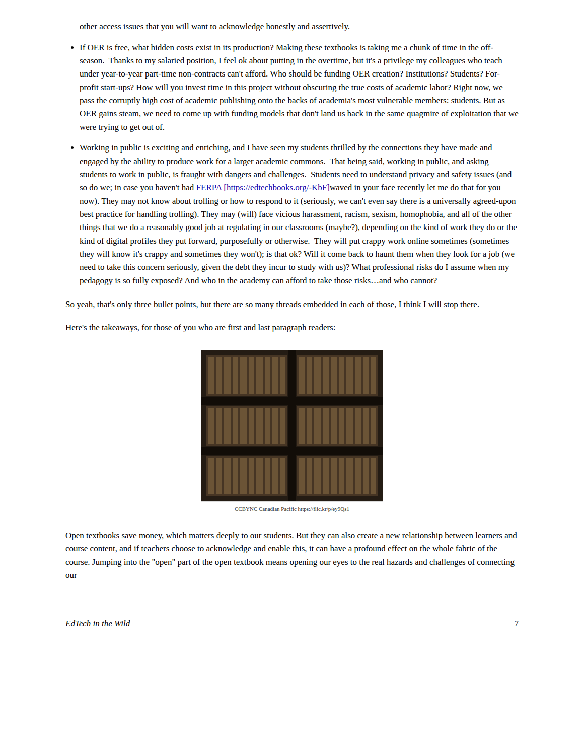other access issues that you will want to acknowledge honestly and assertively.
If OER is free, what hidden costs exist in its production? Making these textbooks is taking me a chunk of time in the off-season. Thanks to my salaried position, I feel ok about putting in the overtime, but it's a privilege my colleagues who teach under year-to-year part-time non-contracts can't afford. Who should be funding OER creation? Institutions? Students? For-profit start-ups? How will you invest time in this project without obscuring the true costs of academic labor? Right now, we pass the corruptly high cost of academic publishing onto the backs of academia's most vulnerable members: students. But as OER gains steam, we need to come up with funding models that don't land us back in the same quagmire of exploitation that we were trying to get out of.
Working in public is exciting and enriching, and I have seen my students thrilled by the connections they have made and engaged by the ability to produce work for a larger academic commons. That being said, working in public, and asking students to work in public, is fraught with dangers and challenges. Students need to understand privacy and safety issues (and so do we; in case you haven't had FERPA [https://edtechbooks.org/-KbF] waved in your face recently let me do that for you now). They may not know about trolling or how to respond to it (seriously, we can't even say there is a universally agreed-upon best practice for handling trolling). They may (will) face vicious harassment, racism, sexism, homophobia, and all of the other things that we do a reasonably good job at regulating in our classrooms (maybe?), depending on the kind of work they do or the kind of digital profiles they put forward, purposefully or otherwise. They will put crappy work online sometimes (sometimes they will know it's crappy and sometimes they won't); is that ok? Will it come back to haunt them when they look for a job (we need to take this concern seriously, given the debt they incur to study with us)? What professional risks do I assume when my pedagogy is so fully exposed? And who in the academy can afford to take those risks…and who cannot?
So yeah, that's only three bullet points, but there are so many threads embedded in each of those, I think I will stop there.
Here's the takeaways, for those of you who are first and last paragraph readers:
CCBYNC Canadian Pacific https://flic.kr/p/ey9Qs1
Open textbooks save money, which matters deeply to our students. But they can also create a new relationship between learners and course content, and if teachers choose to acknowledge and enable this, it can have a profound effect on the whole fabric of the course. Jumping into the "open" part of the open textbook means opening our eyes to the real hazards and challenges of connecting our
EdTech in the Wild 7